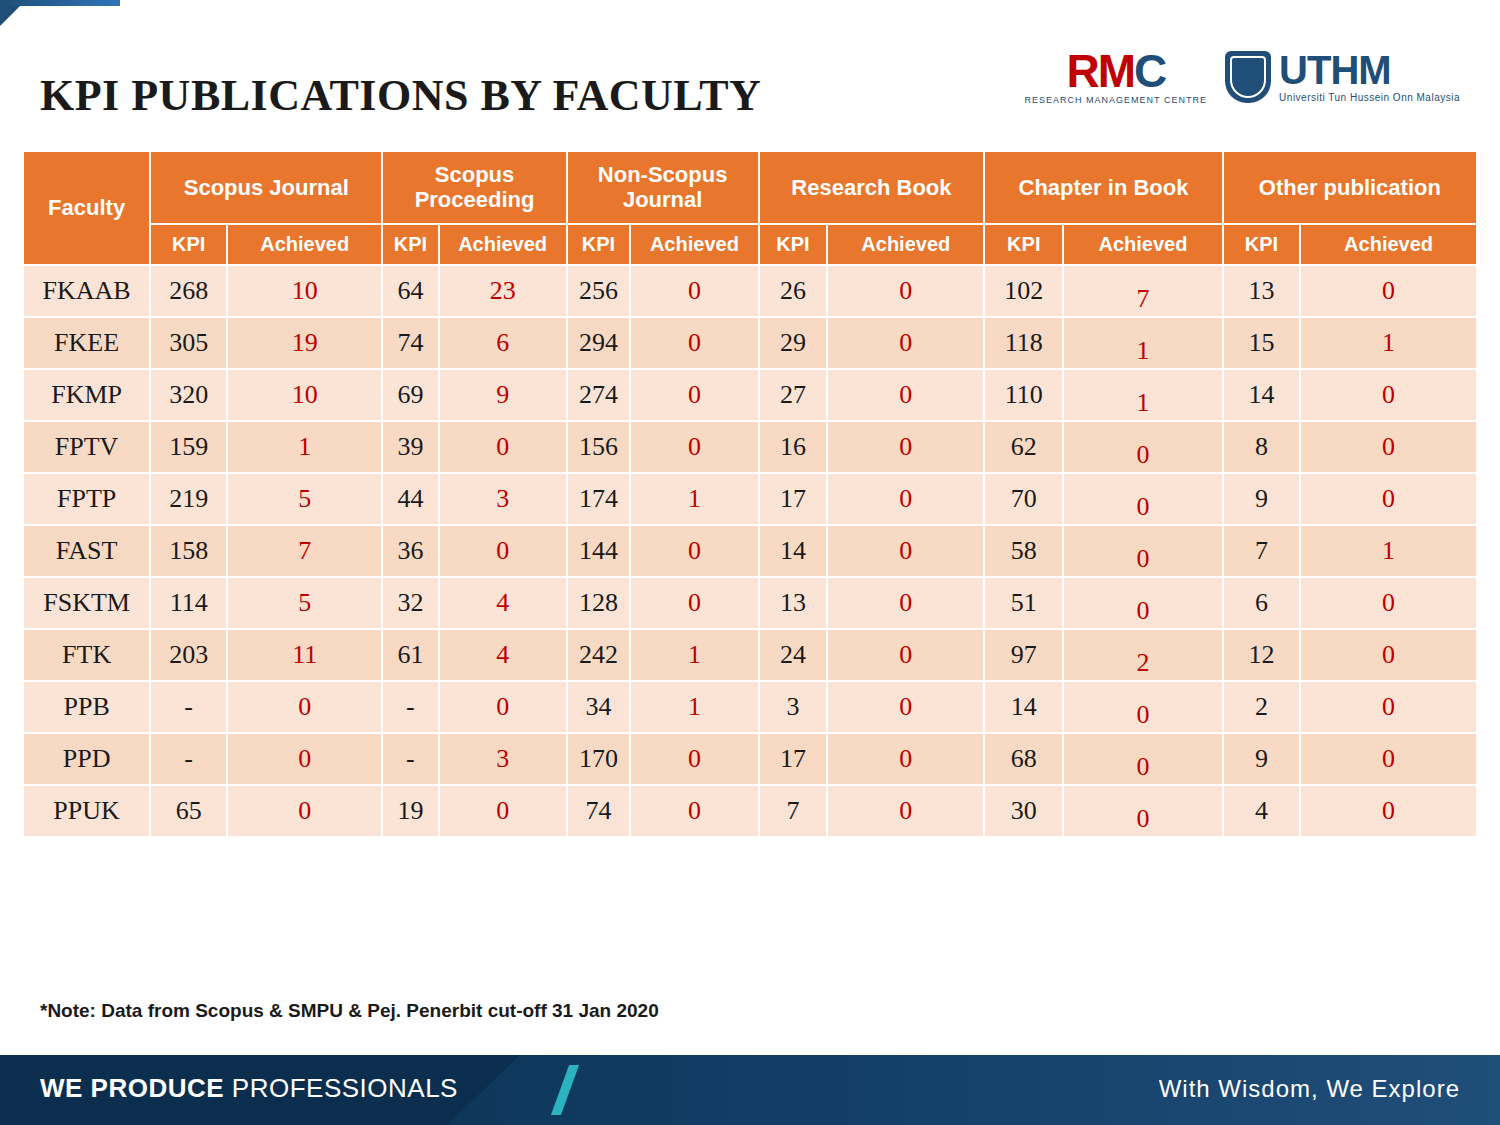KPI PUBLICATIONS BY FACULTY
RMC
RESEARCH MANAGEMENT CENTRE
UTHM
Universiti Tun Hussein Onn Malaysia
| Faculty | Scopus Journal | Scopus Proceeding | Non-Scopus Journal | Research Book | Chapter in Book | Other publication |
| --- | --- | --- | --- | --- | --- | --- |
| KPI | Achieved | KPI | Achieved | KPI | Achieved | KPI | Achieved | KPI | Achieved | KPI | Achieved |
| FKAAB | 268 | 10 | 64 | 23 | 256 | 0 | 26 | 0 | 102 | 7 | 13 | 0 |
| FKEE | 305 | 19 | 74 | 6 | 294 | 0 | 29 | 0 | 118 | 1 | 15 | 1 |
| FKMP | 320 | 10 | 69 | 9 | 274 | 0 | 27 | 0 | 110 | 1 | 14 | 0 |
| FPTV | 159 | 1 | 39 | 0 | 156 | 0 | 16 | 0 | 62 | 0 | 8 | 0 |
| FPTP | 219 | 5 | 44 | 3 | 174 | 1 | 17 | 0 | 70 | 0 | 9 | 0 |
| FAST | 158 | 7 | 36 | 0 | 144 | 0 | 14 | 0 | 58 | 0 | 7 | 1 |
| FSKTM | 114 | 5 | 32 | 4 | 128 | 0 | 13 | 0 | 51 | 0 | 6 | 0 |
| FTK | 203 | 11 | 61 | 4 | 242 | 1 | 24 | 0 | 97 | 2 | 12 | 0 |
| PPB | - | 0 | - | 0 | 34 | 1 | 3 | 0 | 14 | 0 | 2 | 0 |
| PPD | - | 0 | - | 3 | 170 | 0 | 17 | 0 | 68 | 0 | 9 | 0 |
| PPUK | 65 | 0 | 19 | 0 | 74 | 0 | 7 | 0 | 30 | 0 | 4 | 0 |
*Note: Data from Scopus & SMPU & Pej. Penerbit cut-off 31 Jan 2020
WE PRODUCE PROFESSIONALS
With Wisdom, We Explore